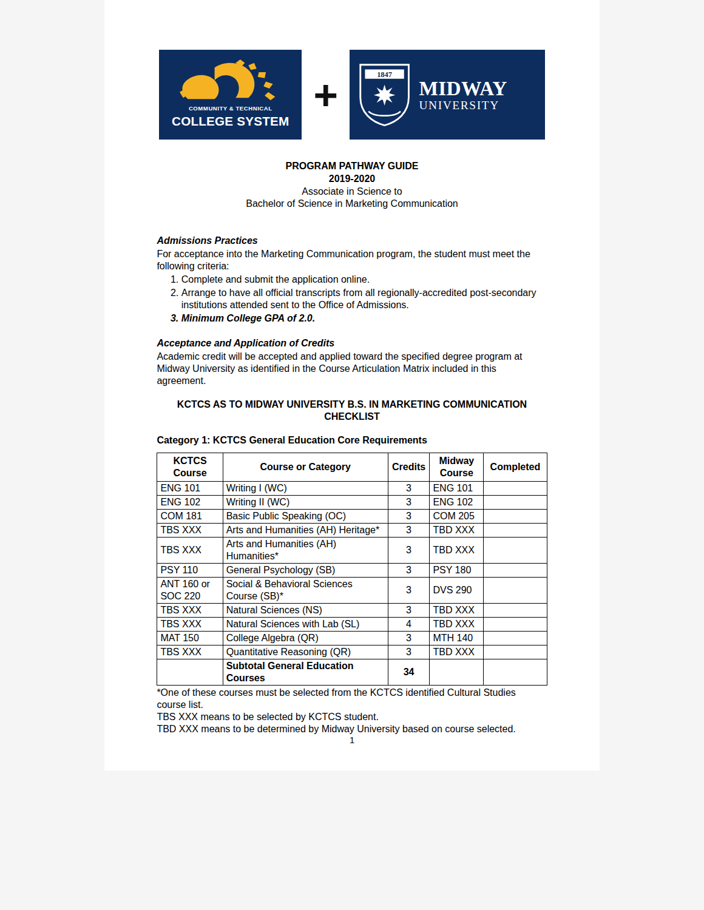COMMUNITY & TECHNICAL
COLLEGE SYSTEM
+
1847
MIDWAY UNIVERSITY
PROGRAM PATHWAY GUIDE
2019-2020
Associate in Science to
Bachelor of Science in Marketing Communication
Admissions Practices
For acceptance into the Marketing Communication program, the student must meet the following criteria:
Complete and submit the application online.
Arrange to have all official transcripts from all regionally-accredited post-secondary institutions attended sent to the Office of Admissions.
Minimum College GPA of 2.0.
Acceptance and Application of Credits
Academic credit will be accepted and applied toward the specified degree program at Midway University as identified in the Course Articulation Matrix included in this agreement.
KCTCS AS TO MIDWAY UNIVERSITY B.S. IN MARKETING COMMUNICATION CHECKLIST
Category 1: KCTCS General Education Core Requirements
| KCTCS Course | Course or Category | Credits | Midway Course | Completed |
| --- | --- | --- | --- | --- |
| ENG 101 | Writing I (WC) | 3 | ENG 101 | |
| ENG 102 | Writing II (WC) | 3 | ENG 102 | |
| COM 181 | Basic Public Speaking (OC) | 3 | COM 205 | |
| TBS XXX | Arts and Humanities (AH) Heritage* | 3 | TBD XXX | |
| TBS XXX | Arts and Humanities (AH) Humanities* | 3 | TBD XXX | |
| PSY 110 | General Psychology (SB) | 3 | PSY 180 | |
| ANT 160 or SOC 220 | Social & Behavioral Sciences Course (SB)* | 3 | DVS 290 | |
| TBS XXX | Natural Sciences (NS) | 3 | TBD XXX | |
| TBS XXX | Natural Sciences with Lab (SL) | 4 | TBD XXX | |
| MAT 150 | College Algebra (QR) | 3 | MTH 140 | |
| TBS XXX | Quantitative Reasoning (QR) | 3 | TBD XXX | |
| | Subtotal General Education Courses | 34 | | |
*One of these courses must be selected from the KCTCS identified Cultural Studies course list.
TBS XXX means to be selected by KCTCS student.
TBD XXX means to be determined by Midway University based on course selected.
1